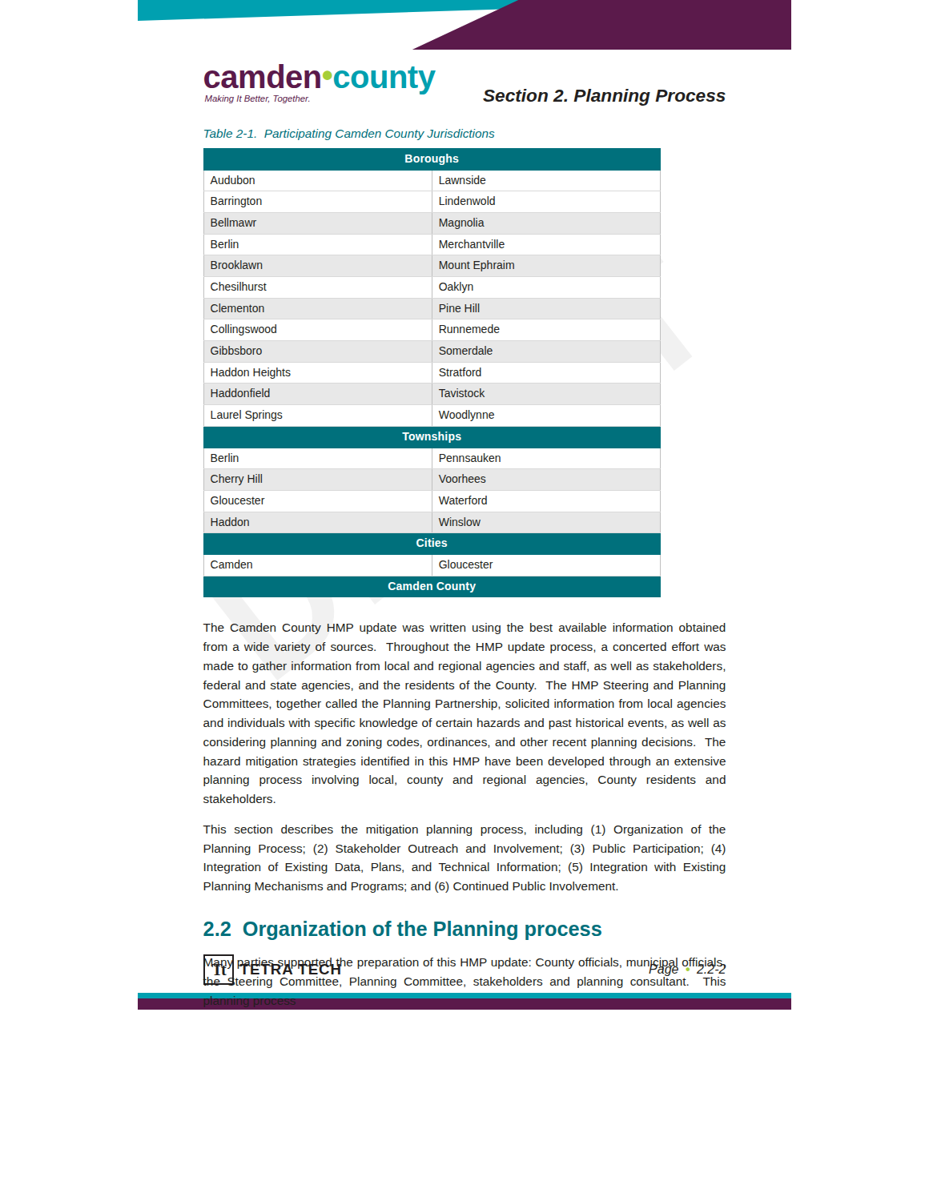camden•county
Making It Better, Together.
Section 2. Planning Process
DRAFT
Table 2-1. Participating Camden County Jurisdictions
| Boroughs |
| --- |
| Audubon | Lawnside |
| Barrington | Lindenwold |
| Bellmawr | Magnolia |
| Berlin | Merchantville |
| Brooklawn | Mount Ephraim |
| Chesilhurst | Oaklyn |
| Clementon | Pine Hill |
| Collingswood | Runnemede |
| Gibbsboro | Somerdale |
| Haddon Heights | Stratford |
| Haddonfield | Tavistock |
| Laurel Springs | Woodlynne |
| Townships |
| Berlin | Pennsauken |
| Cherry Hill | Voorhees |
| Gloucester | Waterford |
| Haddon | Winslow |
| Cities |
| Camden | Gloucester |
| Camden County |
The Camden County HMP update was written using the best available information obtained from a wide variety of sources. Throughout the HMP update process, a concerted effort was made to gather information from local and regional agencies and staff, as well as stakeholders, federal and state agencies, and the residents of the County. The HMP Steering and Planning Committees, together called the Planning Partnership, solicited information from local agencies and individuals with specific knowledge of certain hazards and past historical events, as well as considering planning and zoning codes, ordinances, and other recent planning decisions. The hazard mitigation strategies identified in this HMP have been developed through an extensive planning process involving local, county and regional agencies, County residents and stakeholders.
This section describes the mitigation planning process, including (1) Organization of the Planning Process; (2) Stakeholder Outreach and Involvement; (3) Public Participation; (4) Integration of Existing Data, Plans, and Technical Information; (5) Integration with Existing Planning Mechanisms and Programs; and (6) Continued Public Involvement.
2.2 Organization of the Planning process
Many parties supported the preparation of this HMP update: County officials, municipal officials, the Steering Committee, Planning Committee, stakeholders and planning consultant. This planning process
Tt
TETRA TECH
Page • 2.2-2